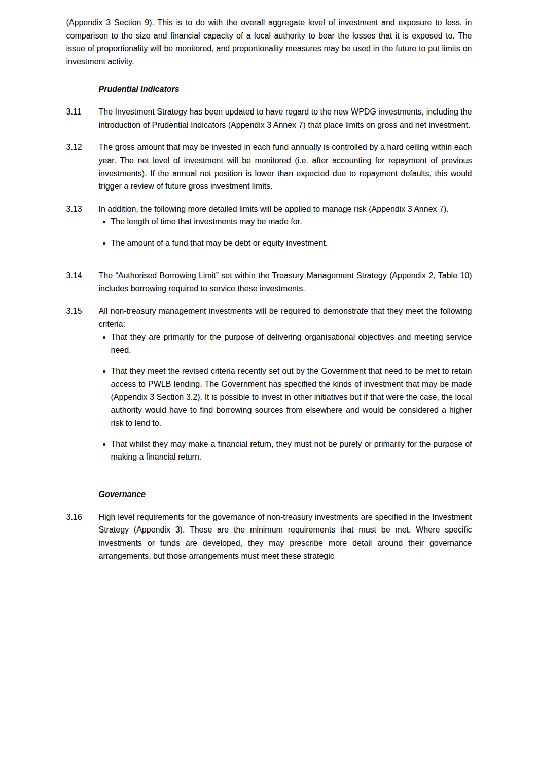(Appendix 3 Section 9). This is to do with the overall aggregate level of investment and exposure to loss, in comparison to the size and financial capacity of a local authority to bear the losses that it is exposed to. The issue of proportionality will be monitored, and proportionality measures may be used in the future to put limits on investment activity.
Prudential Indicators
3.11
The Investment Strategy has been updated to have regard to the new WPDG investments, including the introduction of Prudential Indicators (Appendix 3 Annex 7) that place limits on gross and net investment.
3.12
The gross amount that may be invested in each fund annually is controlled by a hard ceiling within each year. The net level of investment will be monitored (i.e. after accounting for repayment of previous investments). If the annual net position is lower than expected due to repayment defaults, this would trigger a review of future gross investment limits.
3.13
In addition, the following more detailed limits will be applied to manage risk (Appendix 3 Annex 7).
The length of time that investments may be made for.
The amount of a fund that may be debt or equity investment.
3.14
The “Authorised Borrowing Limit” set within the Treasury Management Strategy (Appendix 2, Table 10) includes borrowing required to service these investments.
3.15
All non-treasury management investments will be required to demonstrate that they meet the following criteria:
That they are primarily for the purpose of delivering organisational objectives and meeting service need.
That they meet the revised criteria recently set out by the Government that need to be met to retain access to PWLB lending. The Government has specified the kinds of investment that may be made (Appendix 3 Section 3.2). It is possible to invest in other initiatives but if that were the case, the local authority would have to find borrowing sources from elsewhere and would be considered a higher risk to lend to.
That whilst they may make a financial return, they must not be purely or primarily for the purpose of making a financial return.
Governance
3.16
High level requirements for the governance of non-treasury investments are specified in the Investment Strategy (Appendix 3). These are the minimum requirements that must be met. Where specific investments or funds are developed, they may prescribe more detail around their governance arrangements, but those arrangements must meet these strategic